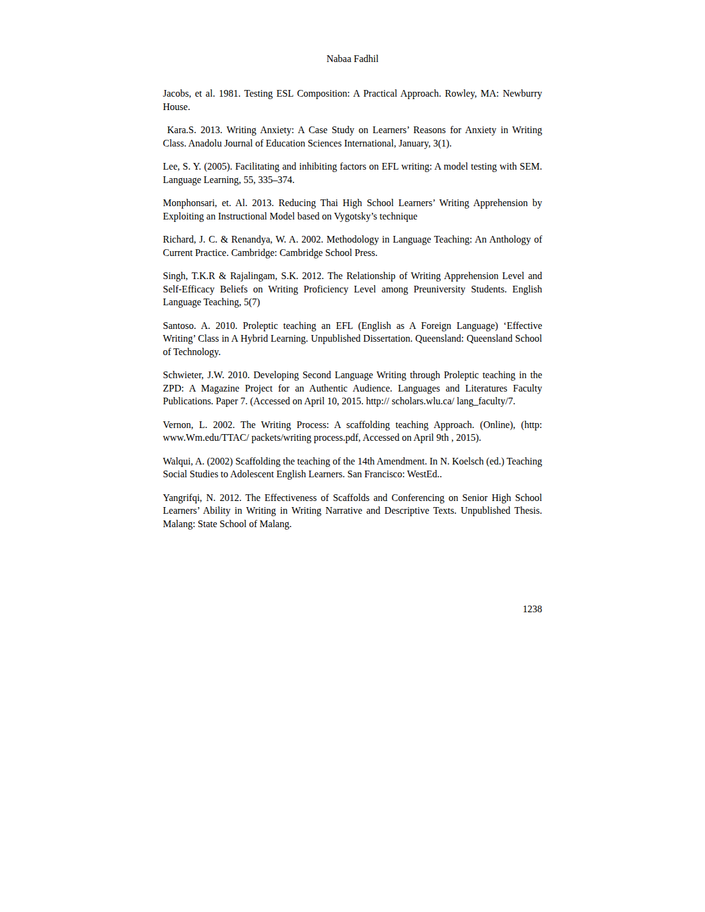Nabaa Fadhil
Jacobs, et al. 1981. Testing ESL Composition: A Practical Approach. Rowley, MA: Newburry House.
Kara.S. 2013. Writing Anxiety: A Case Study on Learners’ Reasons for Anxiety in Writing Class. Anadolu Journal of Education Sciences International, January, 3(1).
Lee, S. Y. (2005). Facilitating and inhibiting factors on EFL writing: A model testing with SEM. Language Learning, 55, 335–374.
Monphonsari, et. Al. 2013. Reducing Thai High School Learners’ Writing Apprehension by Exploiting an Instructional Model based on Vygotsky’s technique
Richard, J. C. & Renandya, W. A. 2002. Methodology in Language Teaching: An Anthology of Current Practice. Cambridge: Cambridge School Press.
Singh, T.K.R & Rajalingam, S.K. 2012. The Relationship of Writing Apprehension Level and Self-Efficacy Beliefs on Writing Proficiency Level among Preuniversity Students. English Language Teaching, 5(7)
Santoso. A. 2010. Proleptic teaching an EFL (English as A Foreign Language) ‘Effective Writing’ Class in A Hybrid Learning. Unpublished Dissertation. Queensland: Queensland School of Technology.
Schwieter, J.W. 2010. Developing Second Language Writing through Proleptic teaching in the ZPD: A Magazine Project for an Authentic Audience. Languages and Literatures Faculty Publications. Paper 7. (Accessed on April 10, 2015. http:// scholars.wlu.ca/ lang_faculty/7.
Vernon, L. 2002. The Writing Process: A scaffolding teaching Approach. (Online), (http: www.Wm.edu/TTAC/ packets/writing process.pdf, Accessed on April 9th , 2015).
Walqui, A. (2002) Scaffolding the teaching of the 14th Amendment. In N. Koelsch (ed.) Teaching Social Studies to Adolescent English Learners. San Francisco: WestEd..
Yangrifqi, N. 2012. The Effectiveness of Scaffolds and Conferencing on Senior High School Learners’ Ability in Writing in Writing Narrative and Descriptive Texts. Unpublished Thesis. Malang: State School of Malang.
1238